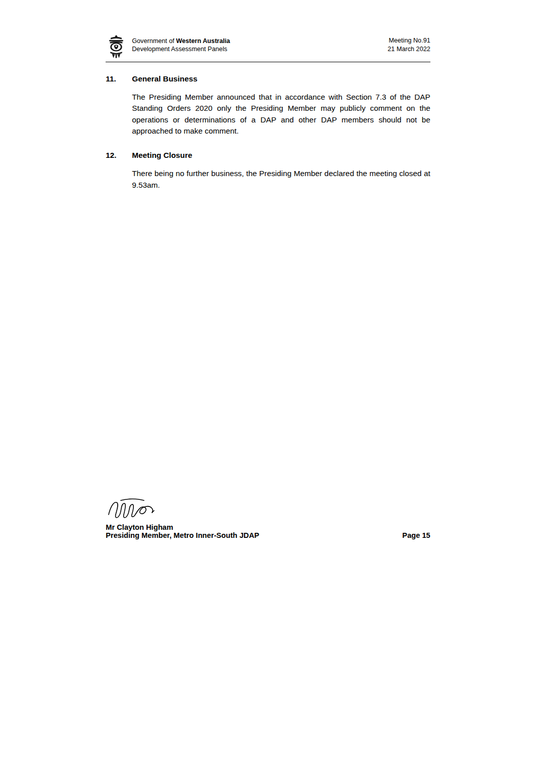Government of Western Australia
Development Assessment Panels
Meeting No.91
21 March 2022
11. General Business
The Presiding Member announced that in accordance with Section 7.3 of the DAP Standing Orders 2020 only the Presiding Member may publicly comment on the operations or determinations of a DAP and other DAP members should not be approached to make comment.
12. Meeting Closure
There being no further business, the Presiding Member declared the meeting closed at 9.53am.
Mr Clayton Higham
Presiding Member, Metro Inner-South JDAP Page 15